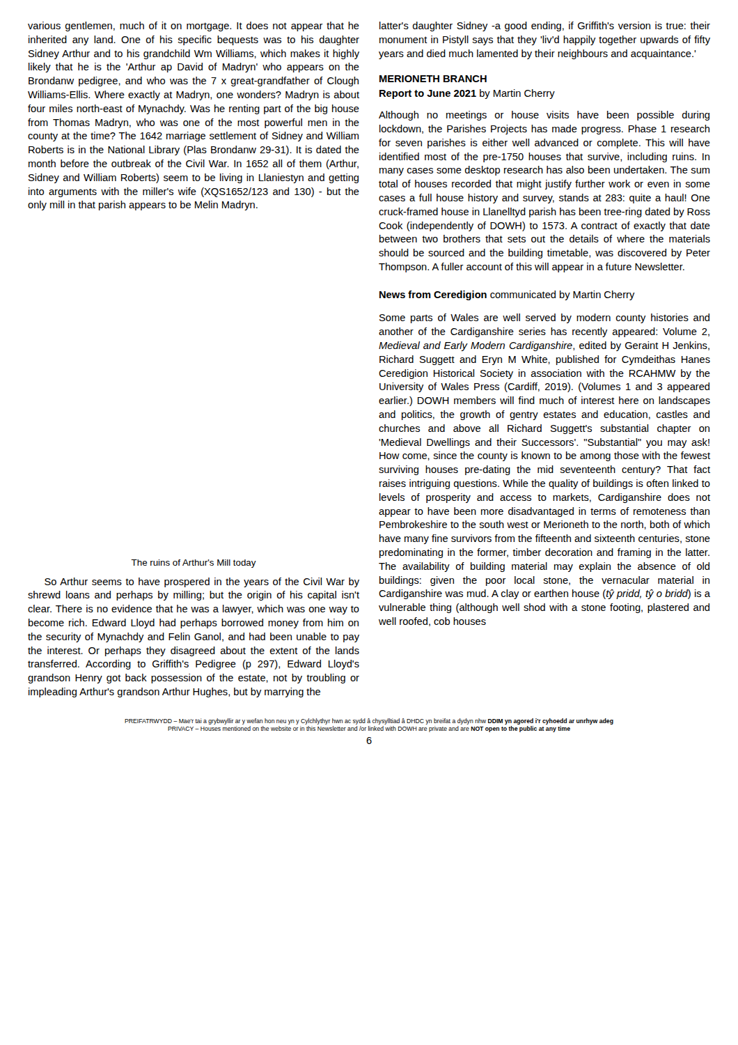various gentlemen, much of it on mortgage. It does not appear that he inherited any land. One of his specific bequests was to his daughter Sidney Arthur and to his grandchild Wm Williams, which makes it highly likely that he is the 'Arthur ap David of Madryn' who appears on the Brondanw pedigree, and who was the 7 x great-grandfather of Clough Williams-Ellis. Where exactly at Madryn, one wonders? Madryn is about four miles north-east of Mynachdy. Was he renting part of the big house from Thomas Madryn, who was one of the most powerful men in the county at the time? The 1642 marriage settlement of Sidney and William Roberts is in the National Library (Plas Brondanw 29-31). It is dated the month before the outbreak of the Civil War. In 1652 all of them (Arthur, Sidney and William Roberts) seem to be living in Llaniestyn and getting into arguments with the miller's wife (XQS1652/123 and 130) - but the only mill in that parish appears to be Melin Madryn.
The ruins of Arthur's Mill today
So Arthur seems to have prospered in the years of the Civil War by shrewd loans and perhaps by milling; but the origin of his capital isn't clear. There is no evidence that he was a lawyer, which was one way to become rich. Edward Lloyd had perhaps borrowed money from him on the security of Mynachdy and Felin Ganol, and had been unable to pay the interest. Or perhaps they disagreed about the extent of the lands transferred. According to Griffith's Pedigree (p 297), Edward Lloyd's grandson Henry got back possession of the estate, not by troubling or impleading Arthur's grandson Arthur Hughes, but by marrying the
latter's daughter Sidney -a good ending, if Griffith's version is true: their monument in Pistyll says that they 'liv'd happily together upwards of fifty years and died much lamented by their neighbours and acquaintance.'
MERIONETH BRANCH
Report to June 2021 by Martin Cherry
Although no meetings or house visits have been possible during lockdown, the Parishes Projects has made progress. Phase 1 research for seven parishes is either well advanced or complete. This will have identified most of the pre-1750 houses that survive, including ruins. In many cases some desktop research has also been undertaken. The sum total of houses recorded that might justify further work or even in some cases a full house history and survey, stands at 283: quite a haul! One cruck-framed house in Llanelltyd parish has been tree-ring dated by Ross Cook (independently of DOWH) to 1573. A contract of exactly that date between two brothers that sets out the details of where the materials should be sourced and the building timetable, was discovered by Peter Thompson. A fuller account of this will appear in a future Newsletter.
News from Ceredigion communicated by Martin Cherry
Some parts of Wales are well served by modern county histories and another of the Cardiganshire series has recently appeared: Volume 2, Medieval and Early Modern Cardiganshire, edited by Geraint H Jenkins, Richard Suggett and Eryn M White, published for Cymdeithas Hanes Ceredigion Historical Society in association with the RCAHMW by the University of Wales Press (Cardiff, 2019). (Volumes 1 and 3 appeared earlier.) DOWH members will find much of interest here on landscapes and politics, the growth of gentry estates and education, castles and churches and above all Richard Suggett's substantial chapter on 'Medieval Dwellings and their Successors'. "Substantial" you may ask! How come, since the county is known to be among those with the fewest surviving houses pre-dating the mid seventeenth century? That fact raises intriguing questions. While the quality of buildings is often linked to levels of prosperity and access to markets, Cardiganshire does not appear to have been more disadvantaged in terms of remoteness than Pembrokeshire to the south west or Merioneth to the north, both of which have many fine survivors from the fifteenth and sixteenth centuries, stone predominating in the former, timber decoration and framing in the latter. The availability of building material may explain the absence of old buildings: given the poor local stone, the vernacular material in Cardiganshire was mud. A clay or earthen house (tŷ pridd, tŷ o bridd) is a vulnerable thing (although well shod with a stone footing, plastered and well roofed, cob houses
PREIFATRWYDD – Mae'r tai a grybwyllir ar y wefan hon neu yn y Cylchlythyr hwn ac sydd â chysylltiad â DHDC yn breifat a dydyn nhw DDIM yn agored i'r cyhoedd ar unrhyw adeg
PRIVACY – Houses mentioned on the website or in this Newsletter and /or linked with DOWH are private and are NOT open to the public at any time
6